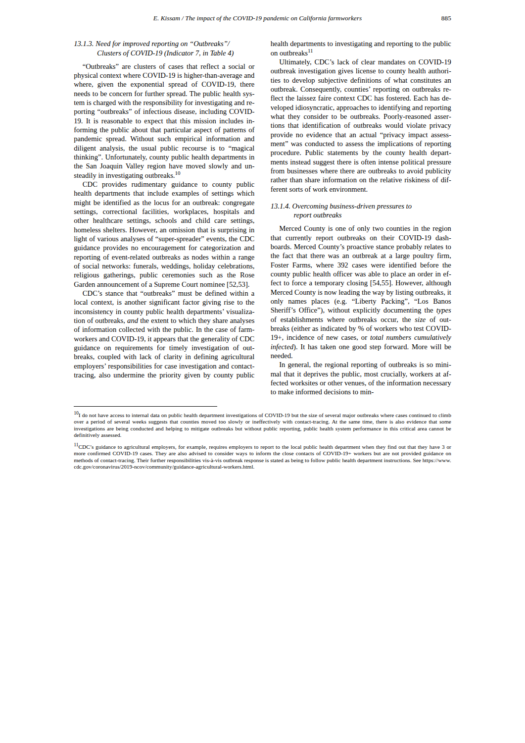E. Kissam / The impact of the COVID-19 pandemic on California farmworkers 885
13.1.3. Need for improved reporting on “Outbreaks”/Clusters of COVID-19 (Indicator 7, in Table 4)
“Outbreaks” are clusters of cases that reflect a social or physical context where COVID-19 is higher-than-average and where, given the exponential spread of COVID-19, there needs to be concern for further spread. The public health system is charged with the responsibility for investigating and reporting “outbreaks” of infectious disease, including COVID-19. It is reasonable to expect that this mission includes informing the public about that particular aspect of patterns of pandemic spread. Without such empirical information and diligent analysis, the usual public recourse is to “magical thinking”. Unfortunately, county public health departments in the San Joaquin Valley region have moved slowly and unsteadily in investigating outbreaks.10
CDC provides rudimentary guidance to county public health departments that include examples of settings which might be identified as the locus for an outbreak: congregate settings, correctional facilities, workplaces, hospitals and other healthcare settings, schools and child care settings, homeless shelters. However, an omission that is surprising in light of various analyses of “super-spreader” events, the CDC guidance provides no encouragement for categorization and reporting of event-related outbreaks as nodes within a range of social networks: funerals, weddings, holiday celebrations, religious gatherings, public ceremonies such as the Rose Garden announcement of a Supreme Court nominee [52,53].
CDC’s stance that “outbreaks” must be defined within a local context, is another significant factor giving rise to the inconsistency in county public health departments’ visualization of outbreaks, and the extent to which they share analyses of information collected with the public. In the case of farmworkers and COVID-19, it appears that the generality of CDC guidance on requirements for timely investigation of outbreaks, coupled with lack of clarity in defining agricultural employers’ responsibilities for case investigation and contact-tracing, also undermine the priority given by county public health departments to investigating and reporting to the public on outbreaks11
Ultimately, CDC’s lack of clear mandates on COVID-19 outbreak investigation gives license to county health authorities to develop subjective definitions of what constitutes an outbreak. Consequently, counties’ reporting on outbreaks reflect the laissez faire context CDC has fostered. Each has developed idiosyncratic, approaches to identifying and reporting what they consider to be outbreaks. Poorly-reasoned assertions that identification of outbreaks would violate privacy provide no evidence that an actual “privacy impact assessment” was conducted to assess the implications of reporting procedure. Public statements by the county health departments instead suggest there is often intense political pressure from businesses where there are outbreaks to avoid publicity rather than share information on the relative riskiness of different sorts of work environment.
13.1.4. Overcoming business-driven pressures toreport outbreaks
Merced County is one of only two counties in the region that currently report outbreaks on their COVID-19 dashboards. Merced County’s proactive stance probably relates to the fact that there was an outbreak at a large poultry firm, Foster Farms, where 392 cases were identified before the county public health officer was able to place an order in effect to force a temporary closing [54,55]. However, although Merced County is now leading the way by listing outbreaks, it only names places (e.g. “Liberty Packing”, “Los Banos Sheriff’s Office”), without explicitly documenting the types of establishments where outbreaks occur, the size of outbreaks (either as indicated by % of workers who test COVID-19+, incidence of new cases, or total numbers cumulatively infected). It has taken one good step forward. More will be needed.
In general, the regional reporting of outbreaks is so minimal that it deprives the public, most crucially, workers at affected worksites or other venues, of the information necessary to make informed decisions to min-
10 I do not have access to internal data on public health department investigations of COVID-19 but the size of several major outbreaks where cases continued to climb over a period of several weeks suggests that counties moved too slowly or ineffectively with contact-tracing. At the same time, there is also evidence that some investigations are being conducted and helping to mitigate outbreaks but without public reporting, public health system performance in this critical area cannot be definitively assessed.
11 CDC’s guidance to agricultural employers, for example, requires employers to report to the local public health department when they find out that they have 3 or more confirmed COVID-19 cases. They are also advised to consider ways to inform the close contacts of COVID-19+ workers but are not provided guidance on methods of contact-tracing. Their further responsibilities vis-à-vis outbreak response is stated as being to follow public health department instructions. See https://www.cdc.gov/coronavirus/2019-ncov/community/guidance-agricultural-workers.html.